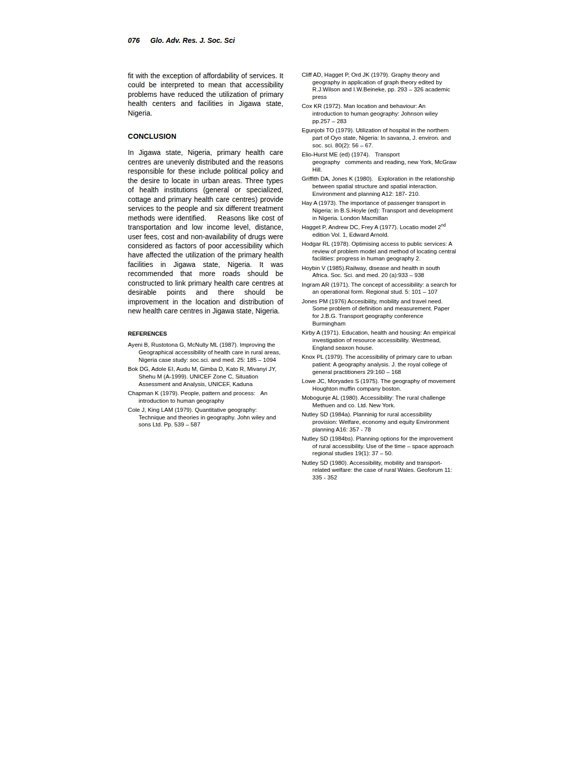076 Glo. Adv. Res. J. Soc. Sci
fit with the exception of affordability of services. It could be interpreted to mean that accessibility problems have reduced the utilization of primary health centers and facilities in Jigawa state, Nigeria.
Conclusion
In Jigawa state, Nigeria, primary health care centres are unevenly distributed and the reasons responsible for these include political policy and the desire to locate in urban areas. Three types of health institutions (general or specialized, cottage and primary health care centres) provide services to the people and six different treatment methods were identified. Reasons like cost of transportation and low income level, distance, user fees, cost and non-availability of drugs were considered as factors of poor accessibility which have affected the utilization of the primary health facilities in Jigawa state, Nigeria. It was recommended that more roads should be constructed to link primary health care centres at desirable points and there should be improvement in the location and distribution of new health care centres in Jigawa state, Nigeria.
References
Ayeni B, Rustotona G, McNulty ML (1987). Improving the Geographical accessibility of health care in rural areas, Nigeria case study: soc.sci. and med. 25: 185 – 1094
Bok DG, Adole EI, Audu M, Gimba D, Kato R, Mivanyi JY, Shehu M (A-1999). UNICEF Zone C, Situation Assessment and Analysis, UNICEF, Kaduna
Chapman K (1979). People, pattern and process: An introduction to human geography
Cole J, King LAM (1979). Quantitative geography: Technique and theories in geography. John wiley and sons Ltd. Pp. 539 – 587
Cliff AD, Hagget P, Ord JK (1979). Graphy theory and geography in application of graph theory edited by R.J.Wilson and I.W.Beineke, pp. 293 – 326 academic press
Cox KR (1972). Man location and behaviour: An introduction to human geography: Johnson wiley pp.257 – 283
Egunjobi TO (1979). Utilization of hospital in the northern part of Oyo state, Nigeria: In savanna, J. environ. and soc. sci. 80(2): 56 – 67.
Elio-Hurst ME (ed) (1974). Transport geography comments and reading, new York, McGraw Hill.
Griffith DA, Jones K (1980). Exploration in the relationship between spatial structure and spatial interaction. Environment and planning A12: 187- 210.
Hay A (1973). The importance of passenger transport in Nigeria: in B.S.Hoyle (ed): Transport and development in Nigeria. London Macmillan
Hagget P, Andrew DC, Frey A (1977). Locatio model 2nd edition Vol. 1, Edward Arnold.
Hodgar RL (1978). Optimising access to public services: A review of problem model and method of locating central facilities: progress in human geography 2.
Hoybin V (1985).Railway, disease and health in south Africa. Soc. Sci. and med. 20 (a):933 – 938
Ingram AR (1971). The concept of accessibility: a search for an operational form. Regional stud. 5: 101 – 107
Jones PM (1976) Accesibility, mobility and travel need. Some problem of definition and measurement. Paper for J.B.G. Transport geography conference Burmingham
Kirby A (1971). Education, health and housing: An empirical investigation of resource accessibility. Westmead, England seaxon house.
Knox PL (1979). The accessibility of primary care to urban patient: A geography analysis. J. the royal college of general practitioners 29:160 – 168
Lowe JC, Moryades S (1975). The geography of movement Houghton muffin company boston.
Mobogunje AL (1980). Accessibility: The rural challenge Methuen and co. Ltd. New York.
Nutley SD (1984a). Planninig for rural accessibility provision: Welfare, economy and equity Environment planning A16: 357 - 78
Nutley SD (1984bs). Planning options for the improvement of rural accessibility. Use of the time – space approach regional studies 19(1): 37 – 50.
Nutley SD (1980). Accessibility, mobility and transport- related welfare: the case of rural Wales. Geoforum 11: 335 - 352